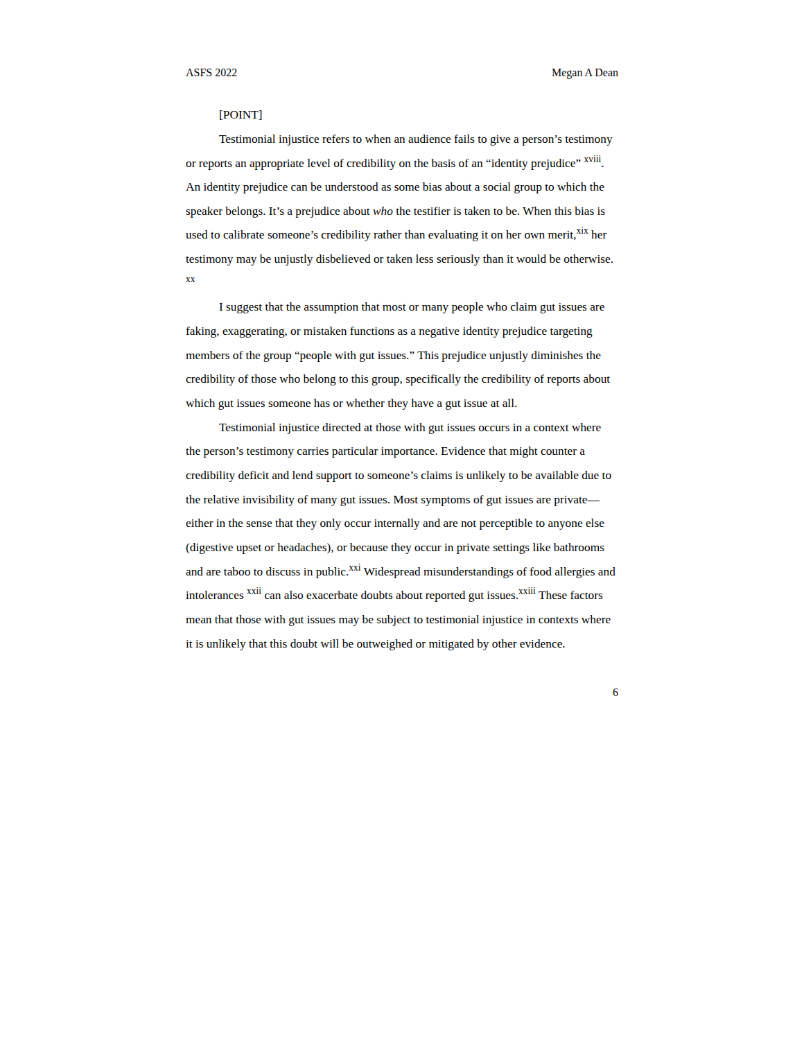ASFS 2022 Megan A Dean
[POINT]
Testimonial injustice refers to when an audience fails to give a person’s testimony or reports an appropriate level of credibility on the basis of an “identity prejudice” xviii. An identity prejudice can be understood as some bias about a social group to which the speaker belongs. It’s a prejudice about who the testifier is taken to be. When this bias is used to calibrate someone’s credibility rather than evaluating it on her own merit,xix her testimony may be unjustly disbelieved or taken less seriously than it would be otherwise. xx
I suggest that the assumption that most or many people who claim gut issues are faking, exaggerating, or mistaken functions as a negative identity prejudice targeting members of the group “people with gut issues.” This prejudice unjustly diminishes the credibility of those who belong to this group, specifically the credibility of reports about which gut issues someone has or whether they have a gut issue at all.
Testimonial injustice directed at those with gut issues occurs in a context where the person’s testimony carries particular importance. Evidence that might counter a credibility deficit and lend support to someone’s claims is unlikely to be available due to the relative invisibility of many gut issues. Most symptoms of gut issues are private—either in the sense that they only occur internally and are not perceptible to anyone else (digestive upset or headaches), or because they occur in private settings like bathrooms and are taboo to discuss in public.xxi Widespread misunderstandings of food allergies and intolerances xxii can also exacerbate doubts about reported gut issues.xxiii These factors mean that those with gut issues may be subject to testimonial injustice in contexts where it is unlikely that this doubt will be outweighed or mitigated by other evidence.
6